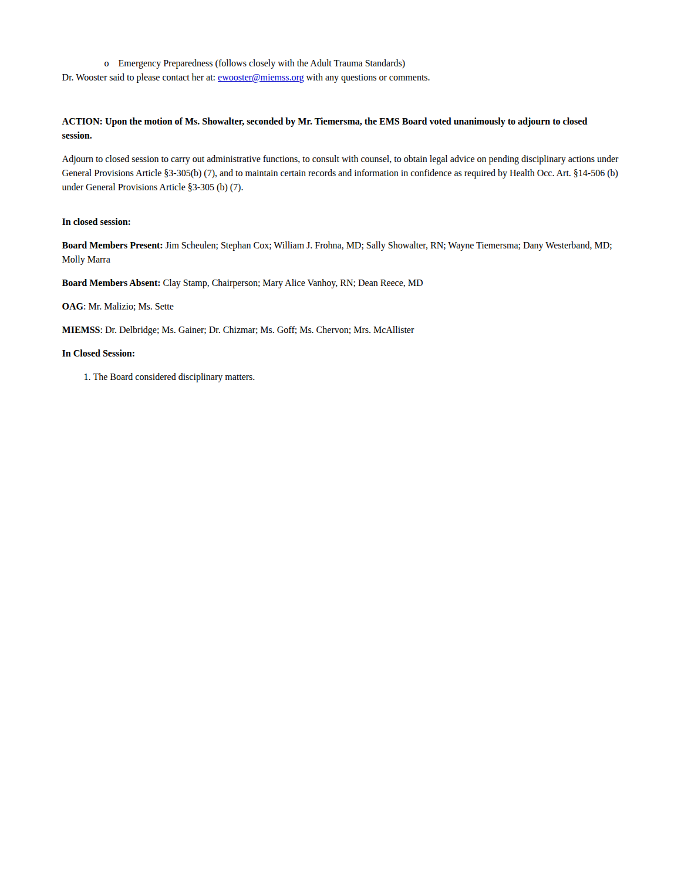o Emergency Preparedness (follows closely with the Adult Trauma Standards)
Dr. Wooster said to please contact her at: ewooster@miemss.org with any questions or comments.
ACTION: Upon the motion of Ms. Showalter, seconded by Mr. Tiemersma, the EMS Board voted unanimously to adjourn to closed session.
Adjourn to closed session to carry out administrative functions, to consult with counsel, to obtain legal advice on pending disciplinary actions under General Provisions Article §3-305(b) (7), and to maintain certain records and information in confidence as required by Health Occ. Art. §14-506 (b) under General Provisions Article §3-305 (b) (7).
In closed session:
Board Members Present: Jim Scheulen; Stephan Cox; William J. Frohna, MD; Sally Showalter, RN; Wayne Tiemersma; Dany Westerband, MD; Molly Marra
Board Members Absent: Clay Stamp, Chairperson; Mary Alice Vanhoy, RN; Dean Reece, MD
OAG: Mr. Malizio; Ms. Sette
MIEMSS: Dr. Delbridge; Ms. Gainer; Dr. Chizmar; Ms. Goff; Ms. Chervon; Mrs. McAllister
In Closed Session:
The Board considered disciplinary matters.